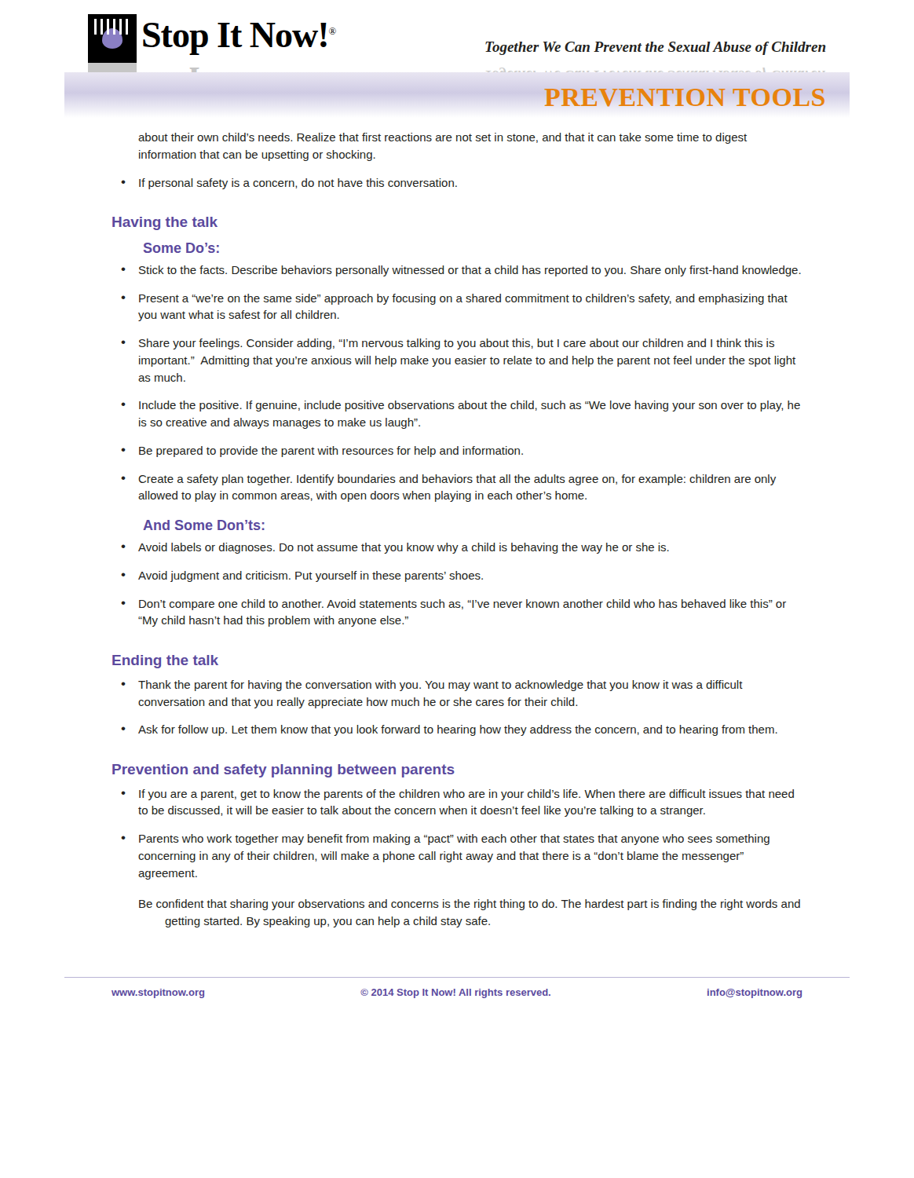Stop It Now!®
Together We Can Prevent the Sexual Abuse of Children
Stop It Now!®
Together We Can Prevent the Sexual Abuse of Children
PREVENTION TOOLS
about their own child’s needs. Realize that first reactions are not set in stone, and that it can take some time to digest information that can be upsetting or shocking.
If personal safety is a concern, do not have this conversation.
Having the talk
Some Do’s:
Stick to the facts. Describe behaviors personally witnessed or that a child has reported to you. Share only first-hand knowledge.
Present a “we’re on the same side” approach by focusing on a shared commitment to children’s safety, and emphasizing that you want what is safest for all children.
Share your feelings. Consider adding, “I’m nervous talking to you about this, but I care about our children and I think this is important.” Admitting that you’re anxious will help make you easier to relate to and help the parent not feel under the spot light as much.
Include the positive. If genuine, include positive observations about the child, such as “We love having your son over to play, he is so creative and always manages to make us laugh”.
Be prepared to provide the parent with resources for help and information.
Create a safety plan together. Identify boundaries and behaviors that all the adults agree on, for example: children are only allowed to play in common areas, with open doors when playing in each other’s home.
And Some Don’ts:
Avoid labels or diagnoses. Do not assume that you know why a child is behaving the way he or she is.
Avoid judgment and criticism. Put yourself in these parents’ shoes.
Don’t compare one child to another. Avoid statements such as, “I’ve never known another child who has behaved like this” or “My child hasn’t had this problem with anyone else.”
Ending the talk
Thank the parent for having the conversation with you. You may want to acknowledge that you know it was a difficult conversation and that you really appreciate how much he or she cares for their child.
Ask for follow up. Let them know that you look forward to hearing how they address the concern, and to hearing from them.
Prevention and safety planning between parents
If you are a parent, get to know the parents of the children who are in your child’s life. When there are difficult issues that need to be discussed, it will be easier to talk about the concern when it doesn’t feel like you’re talking to a stranger.
Parents who work together may benefit from making a “pact” with each other that states that anyone who sees something concerning in any of their children, will make a phone call right away and that there is a “don’t blame the messenger” agreement.
Be confident that sharing your observations and concerns is the right thing to do. The hardest part is finding the right words and getting started. By speaking up, you can help a child stay safe.
www.stopitnow.org © 2014 Stop It Now! All rights reserved. info@stopitnow.org